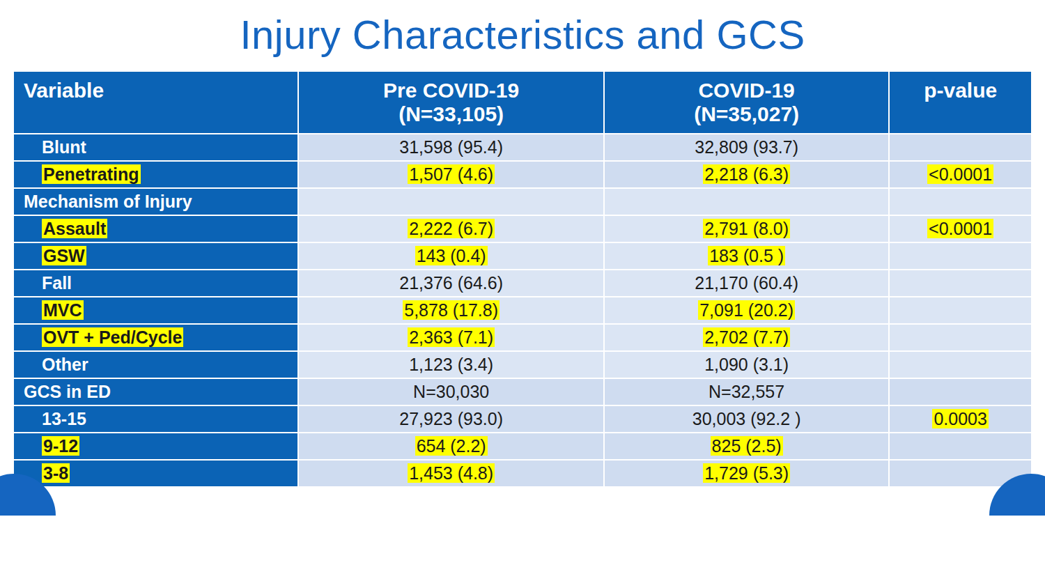Injury Characteristics and GCS
| Variable | Pre COVID-19 (N=33,105) | COVID-19 (N=35,027) | p-value |
| --- | --- | --- | --- |
| Blunt | 31,598 (95.4) | 32,809 (93.7) | |
| Penetrating | 1,507 (4.6) | 2,218 (6.3) | <0.0001 |
| Mechanism of Injury | | | |
| Assault | 2,222 (6.7) | 2,791 (8.0) | <0.0001 |
| GSW | 143 (0.4) | 183 (0.5 ) | |
| Fall | 21,376 (64.6) | 21,170 (60.4) | |
| MVC | 5,878 (17.8) | 7,091 (20.2) | |
| OVT + Ped/Cycle | 2,363 (7.1) | 2,702 (7.7) | |
| Other | 1,123 (3.4) | 1,090 (3.1) | |
| GCS in ED | N=30,030 | N=32,557 | |
| 13-15 | 27,923 (93.0) | 30,003 (92.2 ) | 0.0003 |
| 9-12 | 654 (2.2) | 825 (2.5) | |
| 3-8 | 1,453 (4.8) | 1,729 (5.3) | |